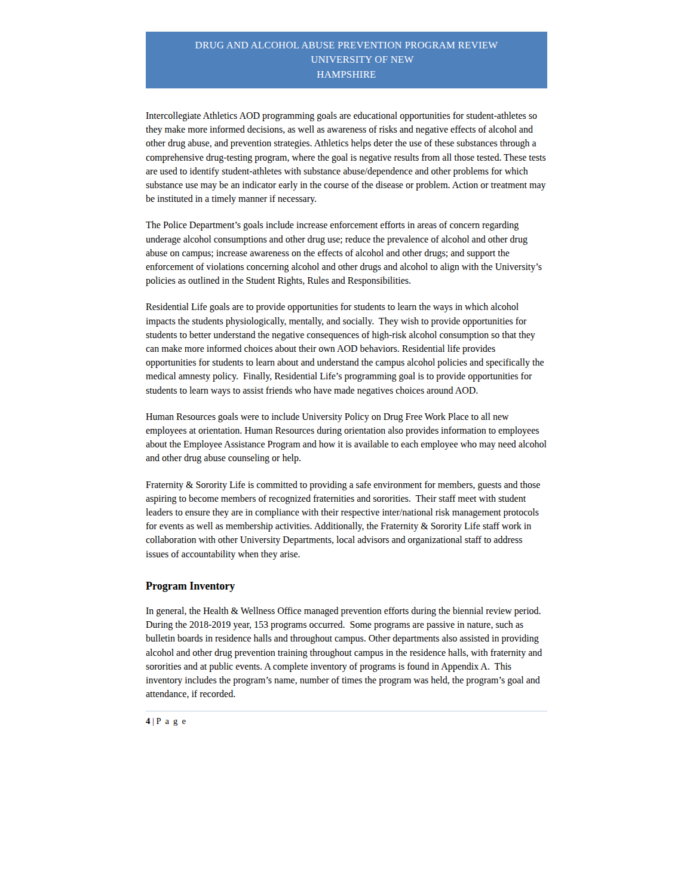DRUG AND ALCOHOL ABUSE PREVENTION PROGRAM REVIEW UNIVERSITY OF NEW HAMPSHIRE
Intercollegiate Athletics AOD programming goals are educational opportunities for student-athletes so they make more informed decisions, as well as awareness of risks and negative effects of alcohol and other drug abuse, and prevention strategies. Athletics helps deter the use of these substances through a comprehensive drug-testing program, where the goal is negative results from all those tested. These tests are used to identify student-athletes with substance abuse/dependence and other problems for which substance use may be an indicator early in the course of the disease or problem. Action or treatment may be instituted in a timely manner if necessary.
The Police Department’s goals include increase enforcement efforts in areas of concern regarding underage alcohol consumptions and other drug use; reduce the prevalence of alcohol and other drug abuse on campus; increase awareness on the effects of alcohol and other drugs; and support the enforcement of violations concerning alcohol and other drugs and alcohol to align with the University’s policies as outlined in the Student Rights, Rules and Responsibilities.
Residential Life goals are to provide opportunities for students to learn the ways in which alcohol impacts the students physiologically, mentally, and socially. They wish to provide opportunities for students to better understand the negative consequences of high-risk alcohol consumption so that they can make more informed choices about their own AOD behaviors. Residential life provides opportunities for students to learn about and understand the campus alcohol policies and specifically the medical amnesty policy. Finally, Residential Life’s programming goal is to provide opportunities for students to learn ways to assist friends who have made negatives choices around AOD.
Human Resources goals were to include University Policy on Drug Free Work Place to all new employees at orientation. Human Resources during orientation also provides information to employees about the Employee Assistance Program and how it is available to each employee who may need alcohol and other drug abuse counseling or help.
Fraternity & Sorority Life is committed to providing a safe environment for members, guests and those aspiring to become members of recognized fraternities and sororities. Their staff meet with student leaders to ensure they are in compliance with their respective inter/national risk management protocols for events as well as membership activities. Additionally, the Fraternity & Sorority Life staff work in collaboration with other University Departments, local advisors and organizational staff to address issues of accountability when they arise.
Program Inventory
In general, the Health & Wellness Office managed prevention efforts during the biennial review period. During the 2018-2019 year, 153 programs occurred. Some programs are passive in nature, such as bulletin boards in residence halls and throughout campus. Other departments also assisted in providing alcohol and other drug prevention training throughout campus in the residence halls, with fraternity and sororities and at public events. A complete inventory of programs is found in Appendix A. This inventory includes the program’s name, number of times the program was held, the program’s goal and attendance, if recorded.
4 | P a g e